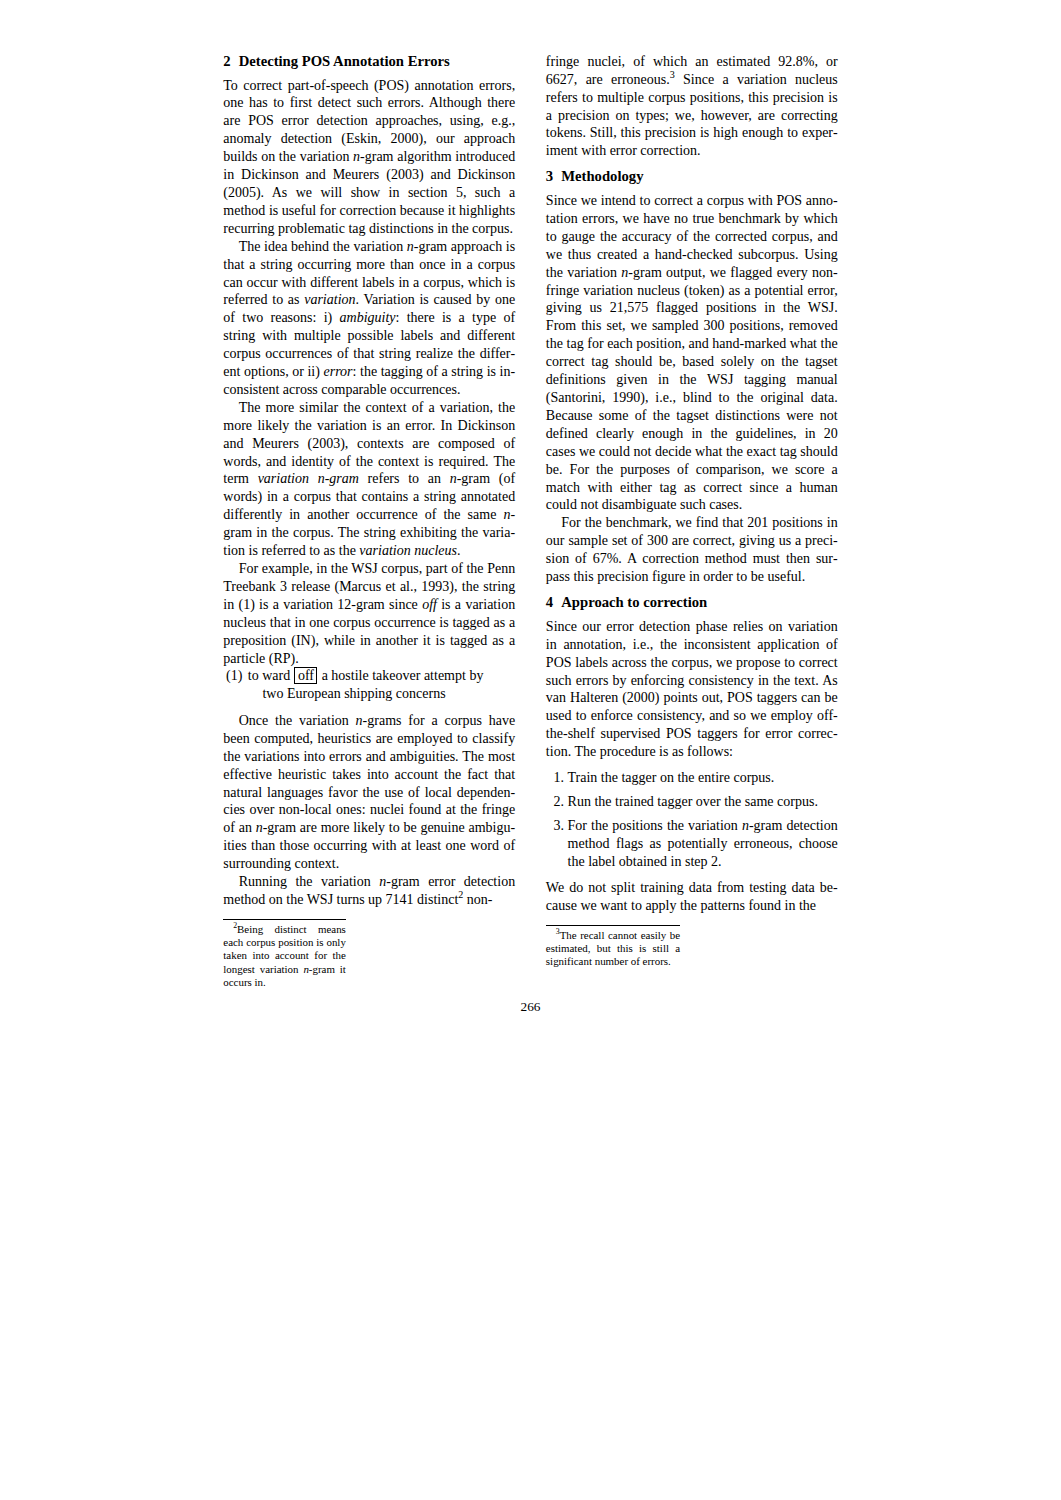2 Detecting POS Annotation Errors
To correct part-of-speech (POS) annotation errors, one has to first detect such errors. Although there are POS error detection approaches, using, e.g., anomaly detection (Eskin, 2000), our approach builds on the variation n-gram algorithm introduced in Dickinson and Meurers (2003) and Dickinson (2005). As we will show in section 5, such a method is useful for correction because it highlights recurring problematic tag distinctions in the corpus.
The idea behind the variation n-gram approach is that a string occurring more than once in a corpus can occur with different labels in a corpus, which is referred to as variation. Variation is caused by one of two reasons: i) ambiguity: there is a type of string with multiple possible labels and different corpus occurrences of that string realize the different options, or ii) error: the tagging of a string is inconsistent across comparable occurrences.
The more similar the context of a variation, the more likely the variation is an error. In Dickinson and Meurers (2003), contexts are composed of words, and identity of the context is required. The term variation n-gram refers to an n-gram (of words) in a corpus that contains a string annotated differently in another occurrence of the same n-gram in the corpus. The string exhibiting the variation is referred to as the variation nucleus.
For example, in the WSJ corpus, part of the Penn Treebank 3 release (Marcus et al., 1993), the string in (1) is a variation 12-gram since off is a variation nucleus that in one corpus occurrence is tagged as a preposition (IN), while in another it is tagged as a particle (RP).
(1) to ward off a hostile takeover attempt by two European shipping concerns
Once the variation n-grams for a corpus have been computed, heuristics are employed to classify the variations into errors and ambiguities. The most effective heuristic takes into account the fact that natural languages favor the use of local dependencies over non-local ones: nuclei found at the fringe of an n-gram are more likely to be genuine ambiguities than those occurring with at least one word of surrounding context.
Running the variation n-gram error detection method on the WSJ turns up 7141 distinct2 non-
2Being distinct means each corpus position is only taken into account for the longest variation n-gram it occurs in.
fringe nuclei, of which an estimated 92.8%, or 6627, are erroneous.3 Since a variation nucleus refers to multiple corpus positions, this precision is a precision on types; we, however, are correcting tokens. Still, this precision is high enough to experiment with error correction.
3 Methodology
Since we intend to correct a corpus with POS annotation errors, we have no true benchmark by which to gauge the accuracy of the corrected corpus, and we thus created a hand-checked subcorpus. Using the variation n-gram output, we flagged every non-fringe variation nucleus (token) as a potential error, giving us 21,575 flagged positions in the WSJ. From this set, we sampled 300 positions, removed the tag for each position, and hand-marked what the correct tag should be, based solely on the tagset definitions given in the WSJ tagging manual (Santorini, 1990), i.e., blind to the original data. Because some of the tagset distinctions were not defined clearly enough in the guidelines, in 20 cases we could not decide what the exact tag should be. For the purposes of comparison, we score a match with either tag as correct since a human could not disambiguate such cases.
For the benchmark, we find that 201 positions in our sample set of 300 are correct, giving us a precision of 67%. A correction method must then surpass this precision figure in order to be useful.
4 Approach to correction
Since our error detection phase relies on variation in annotation, i.e., the inconsistent application of POS labels across the corpus, we propose to correct such errors by enforcing consistency in the text. As van Halteren (2000) points out, POS taggers can be used to enforce consistency, and so we employ off-the-shelf supervised POS taggers for error correction. The procedure is as follows:
Train the tagger on the entire corpus.
Run the trained tagger over the same corpus.
For the positions the variation n-gram detection method flags as potentially erroneous, choose the label obtained in step 2.
We do not split training data from testing data because we want to apply the patterns found in the
3The recall cannot easily be estimated, but this is still a significant number of errors.
266